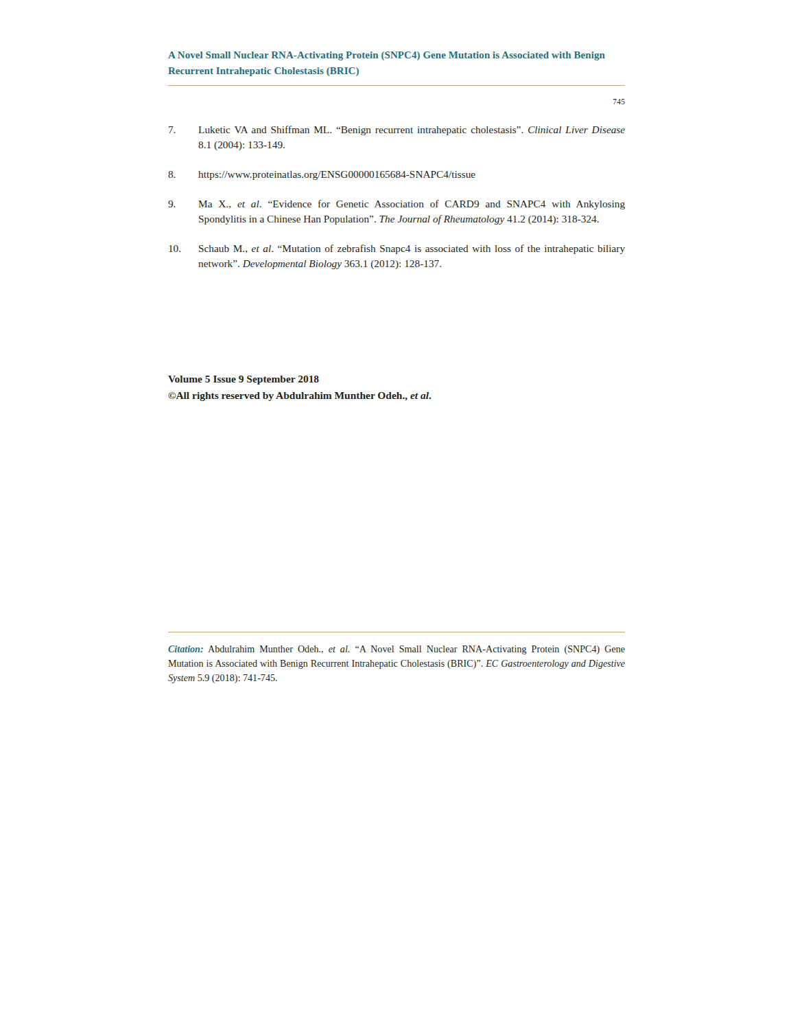A Novel Small Nuclear RNA-Activating Protein (SNPC4) Gene Mutation is Associated with Benign Recurrent Intrahepatic Cholestasis (BRIC)
745
7. Luketic VA and Shiffman ML. “Benign recurrent intrahepatic cholestasis”. Clinical Liver Disease 8.1 (2004): 133-149.
8. https://www.proteinatlas.org/ENSG00000165684-SNAPC4/tissue
9. Ma X., et al. “Evidence for Genetic Association of CARD9 and SNAPC4 with Ankylosing Spondylitis in a Chinese Han Population”. The Journal of Rheumatology 41.2 (2014): 318-324.
10. Schaub M., et al. “Mutation of zebrafish Snapc4 is associated with loss of the intrahepatic biliary network”. Developmental Biology 363.1 (2012): 128-137.
Volume 5 Issue 9 September 2018
©All rights reserved by Abdulrahim Munther Odeh., et al.
Citation: Abdulrahim Munther Odeh., et al. “A Novel Small Nuclear RNA-Activating Protein (SNPC4) Gene Mutation is Associated with Benign Recurrent Intrahepatic Cholestasis (BRIC)”. EC Gastroenterology and Digestive System 5.9 (2018): 741-745.